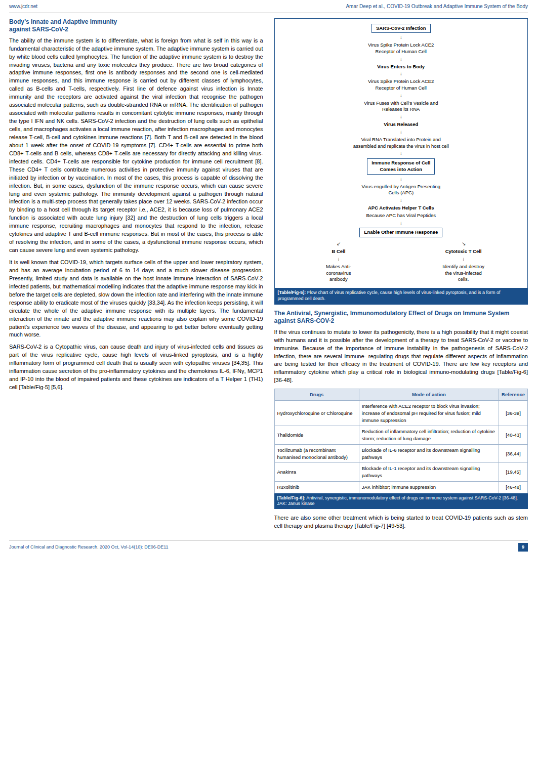www.jcdr.net
Amar Deep et al., COVID-19 Outbreak and Adaptive Immune System of the Body
Body’s Innate and Adaptive Immunity
against SARS-CoV-2
The ability of the immune system is to differentiate, what is foreign from what is self in this way is a fundamental characteristic of the adaptive immune system. The adaptive immune system is carried out by white blood cells called lymphocytes. The function of the adaptive immune system is to destroy the invading viruses, bacteria and any toxic molecules they produce. There are two broad categories of adaptive immune responses, first one is antibody responses and the second one is cell-mediated immune responses, and this immune response is carried out by different classes of lymphocytes, called as B-cells and T-cells, respectively. First line of defence against virus infection is Innate immunity and the receptors are activated against the viral infection that recognise the pathogen associated molecular patterns, such as double-stranded RNA or mRNA. The identification of pathogen associated with molecular patterns results in concomitant cytolytic immune responses, mainly through the type I IFN and NK cells. SARS-CoV-2 infection and the destruction of lung cells such as epithelial cells, and macrophages activates a local immune reaction, after infection macrophages and monocytes release T-cell, B-cell and cytokines immune reactions [7]. Both T and B-cell are detected in the blood about 1 week after the onset of COVID-19 symptoms [7]. CD4+ T-cells are essential to prime both CD8+ T-cells and B cells, whereas CD8+ T-cells are necessary for directly attacking and killing virus-infected cells. CD4+ T-cells are responsible for cytokine production for immune cell recruitment [8]. These CD4+ T cells contribute numerous activities in protective immunity against viruses that are initiated by infection or by vaccination. In most of the cases, this process is capable of dissolving the infection. But, in some cases, dysfunction of the immune response occurs, which can cause severe lung and even systemic pathology. The immunity development against a pathogen through natural infection is a multi-step process that generally takes place over 12 weeks. SARS-CoV-2 infection occur by binding to a host cell through its target receptor i.e., ACE2, it is because loss of pulmonary ACE2 function is associated with acute lung injury [32] and the destruction of lung cells triggers a local immune response, recruiting macrophages and monocytes that respond to the infection, release cytokines and adaptive T and B-cell immune responses. But in most of the cases, this process is able of resolving the infection, and in some of the cases, a dysfunctional immune response occurs, which can cause severe lung and even systemic pathology.
It is well known that COVID-19, which targets surface cells of the upper and lower respiratory system, and has an average incubation period of 6 to 14 days and a much slower disease progression. Presently, limited study and data is available on the host innate immune interaction of SARS-CoV-2 infected patients, but mathematical modelling indicates that the adaptive immune response may kick in before the target cells are depleted, slow down the infection rate and interfering with the innate immune response ability to eradicate most of the viruses quickly [33,34]. As the infection keeps persisting, it will circulate the whole of the adaptive immune response with its multiple layers. The fundamental interaction of the innate and the adaptive immune reactions may also explain why some COVID-19 patient’s experience two waves of the disease, and appearing to get better before eventually getting much worse.
SARS-CoV-2 is a Cytopathic virus, can cause death and injury of virus-infected cells and tissues as part of the virus replicative cycle, cause high levels of virus-linked pyroptosis, and is a highly inflammatory form of programmed cell death that is usually seen with cytopathic viruses [34,35]. This inflammation cause secretion of the pro-inflammatory cytokines and the chemokines IL-6, IFNγ, MCP1 and IP-10 into the blood of impaired patients and these cytokines are indicators of a T Helper 1 (TH1) cell [Table/Fig-5] [5,6].
SARS-CoV-2 Infection ↓ Virus Spike Protein Lock ACE2
Receptor of Human Cell ↓ Virus Enters to Body ↓ Virus Spike Protein Lock ACE2
Receptor of Human Cell ↓ Virus Fuses with Cell’s Vesicle and
Releases its RNA ↓ Virus Released ↓ Viral RNA Translated into Protein and
assembled and replicate the virus in host cell ↓ Immune Response of Cell
Comes into Action ↓ Virus engulfed by Antigen Presenting
Cells (APC) ↓ APC Activates Helper T Cells Because APC has Viral Peptides ↓ Enable Other Immune Response
↙ B Cell ↓ Makes Anti-
coronavirus
antibody
↘ Cytotoxic T Cell ↓ Identify and destroy
the virus-infected
cells.
[Table/Fig-5]: Flow chart of virus replicative cycle, cause high levels of virus-linked pyroptosis, and is a form of programmed cell death.
The Antiviral, Synergistic, Immunomodulatory Effect of Drugs on Immune System against SARS-COV-2
If the virus continues to mutate to lower its pathogenicity, there is a high possibility that it might coexist with humans and it is possible after the development of a therapy to treat SARS-CoV-2 or vaccine to immunise. Because of the importance of immune instability in the pathogenesis of SARS-CoV-2 infection, there are several immune- regulating drugs that regulate different aspects of inflammation are being tested for their efficacy in the treatment of COVID-19. There are few key receptors and inflammatory cytokine which play a critical role in biological immuno-modulating drugs [Table/Fig-6] [36-48].
| Drugs | Mode of action | Reference |
| --- | --- | --- |
| Hydroxychloroquine or Chloroquine | Interference with ACE2 receptor to block virus invasion; increase of endosomal pH required for virus fusion; mild immune suppression | [36-39] |
| Thalidomide | Reduction of inflammatory cell infiltration; reduction of cytokine storm; reduction of lung damage | [40-43] |
| Tocilizumab (a recombinant humanised monoclonal antibody) | Blockade of IL-6 receptor and its downstream signalling pathways | [36,44] |
| Anakinra | Blockade of IL-1 receptor and its downstream signalling pathways | [19,45] |
| Ruxolitinib | JAK inhibitor; immune suppression | [46-48] |
[Table/Fig-6]: Antiviral, synergistic, immunomodulatory effect of drugs on immune system against SARS-CoV-2 [36-48].
JAK: Janus kinase
There are also some other treatment which is being started to treat COVID-19 patients such as stem cell therapy and plasma therapy [Table/Fig-7] [49-53].
Journal of Clinical and Diagnostic Research. 2020 Oct, Vol-14(10): DE06-DE11
9